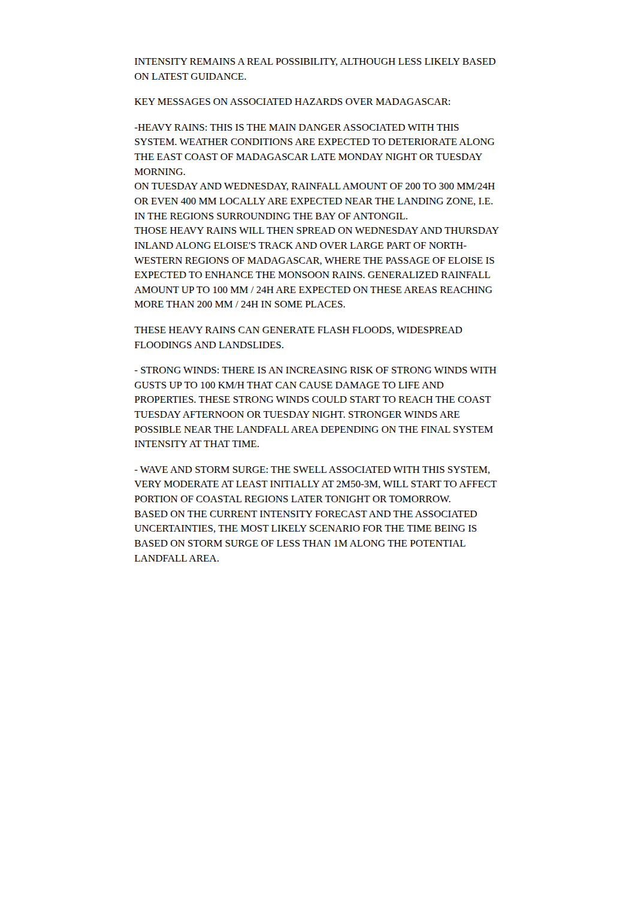INTENSITY REMAINS A REAL POSSIBILITY, ALTHOUGH LESS LIKELY BASED ON LATEST GUIDANCE.
KEY MESSAGES ON ASSOCIATED HAZARDS OVER MADAGASCAR:
-HEAVY RAINS: THIS IS THE MAIN DANGER ASSOCIATED WITH THIS SYSTEM. WEATHER CONDITIONS ARE EXPECTED TO DETERIORATE ALONG THE EAST COAST OF MADAGASCAR LATE MONDAY NIGHT OR TUESDAY MORNING.
ON TUESDAY AND WEDNESDAY, RAINFALL AMOUNT OF 200 TO 300 MM/24H OR EVEN 400 MM LOCALLY ARE EXPECTED NEAR THE LANDING ZONE, I.E. IN THE REGIONS SURROUNDING THE BAY OF ANTONGIL.
THOSE HEAVY RAINS WILL THEN SPREAD ON WEDNESDAY AND THURSDAY INLAND ALONG ELOISE'S TRACK AND OVER LARGE PART OF NORTH-WESTERN REGIONS OF MADAGASCAR, WHERE THE PASSAGE OF ELOISE IS EXPECTED TO ENHANCE THE MONSOON RAINS. GENERALIZED RAINFALL AMOUNT UP TO 100 MM / 24H ARE EXPECTED ON THESE AREAS REACHING MORE THAN 200 MM / 24H IN SOME PLACES.
THESE HEAVY RAINS CAN GENERATE FLASH FLOODS, WIDESPREAD FLOODINGS AND LANDSLIDES.
- STRONG WINDS: THERE IS AN INCREASING RISK OF STRONG WINDS WITH GUSTS UP TO 100 KM/H THAT CAN CAUSE DAMAGE TO LIFE AND PROPERTIES. THESE STRONG WINDS COULD START TO REACH THE COAST TUESDAY AFTERNOON OR TUESDAY NIGHT. STRONGER WINDS ARE POSSIBLE NEAR THE LANDFALL AREA DEPENDING ON THE FINAL SYSTEM INTENSITY AT THAT TIME.
- WAVE AND STORM SURGE: THE SWELL ASSOCIATED WITH THIS SYSTEM, VERY MODERATE AT LEAST INITIALLY AT 2M50-3M, WILL START TO AFFECT PORTION OF COASTAL REGIONS LATER TONIGHT OR TOMORROW.
BASED ON THE CURRENT INTENSITY FORECAST AND THE ASSOCIATED UNCERTAINTIES, THE MOST LIKELY SCENARIO FOR THE TIME BEING IS BASED ON STORM SURGE OF LESS THAN 1M ALONG THE POTENTIAL LANDFALL AREA.